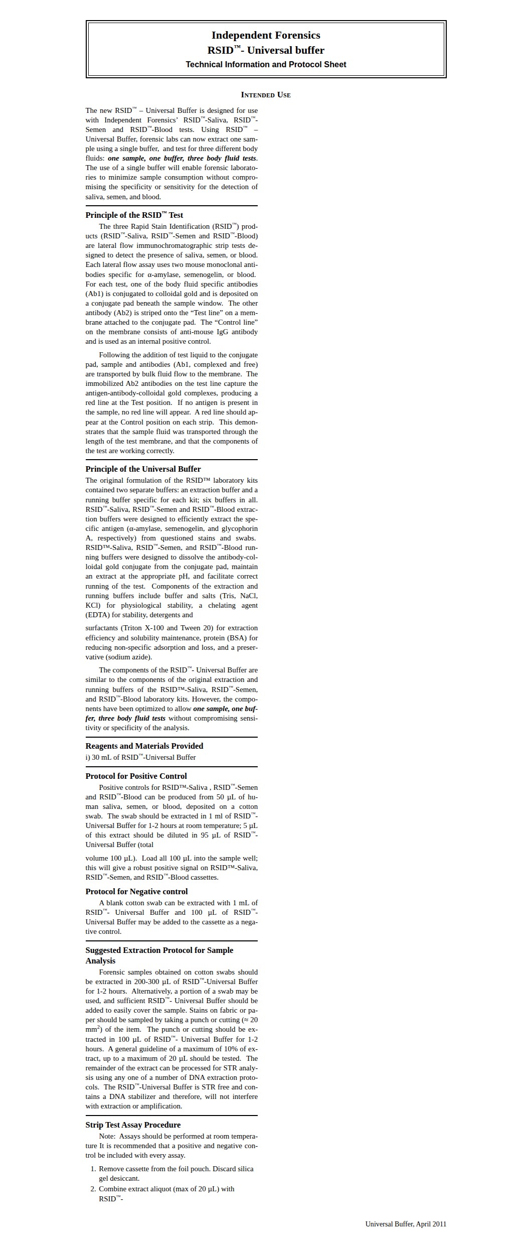Independent Forensics
RSID™- Universal buffer
Technical Information and Protocol Sheet
Intended Use
The new RSID™ – Universal Buffer is designed for use with Independent Forensics’ RSID™-Saliva, RSID™-Semen and RSID™-Blood tests. Using RSID™ – Universal Buffer, forensic labs can now extract one sample using a single buffer, and test for three different body fluids: one sample, one buffer, three body fluid tests. The use of a single buffer will enable forensic laboratories to minimize sample consumption without compromising the specificity or sensitivity for the detection of saliva, semen, and blood.
Principle of the RSID™ Test
The three Rapid Stain Identification (RSID™) products (RSID™-Saliva, RSID™-Semen and RSID™-Blood) are lateral flow immunochromatographic strip tests designed to detect the presence of saliva, semen, or blood. Each lateral flow assay uses two mouse monoclonal antibodies specific for α-amylase, semenogelin, or blood. For each test, one of the body fluid specific antibodies (Ab1) is conjugated to colloidal gold and is deposited on a conjugate pad beneath the sample window. The other antibody (Ab2) is striped onto the “Test line” on a membrane attached to the conjugate pad. The “Control line” on the membrane consists of anti-mouse IgG antibody and is used as an internal positive control.
Following the addition of test liquid to the conjugate pad, sample and antibodies (Ab1, complexed and free) are transported by bulk fluid flow to the membrane. The immobilized Ab2 antibodies on the test line capture the antigen-antibody-colloidal gold complexes, producing a red line at the Test position. If no antigen is present in the sample, no red line will appear. A red line should appear at the Control position on each strip. This demonstrates that the sample fluid was transported through the length of the test membrane, and that the components of the test are working correctly.
Principle of the Universal Buffer
The original formulation of the RSID™ laboratory kits contained two separate buffers: an extraction buffer and a running buffer specific for each kit; six buffers in all. RSID™-Saliva, RSID™-Semen and RSID™-Blood extraction buffers were designed to efficiently extract the specific antigen (α-amylase, semenogelin, and glycophorin A, respectively) from questioned stains and swabs. RSID™-Saliva, RSID™-Semen, and RSID™-Blood running buffers were designed to dissolve the antibody-colloidal gold conjugate from the conjugate pad, maintain an extract at the appropriate pH, and facilitate correct running of the test. Components of the extraction and running buffers include buffer and salts (Tris, NaCl, KCl) for physiological stability, a chelating agent (EDTA) for stability, detergents and
surfactants (Triton X-100 and Tween 20) for extraction efficiency and solubility maintenance, protein (BSA) for reducing non-specific adsorption and loss, and a preservative (sodium azide).
The components of the RSID™- Universal Buffer are similar to the components of the original extraction and running buffers of the RSID™-Saliva, RSID™-Semen, and RSID™-Blood laboratory kits. However, the components have been optimized to allow one sample, one buffer, three body fluid tests without compromising sensitivity or specificity of the analysis.
Reagents and Materials Provided
i) 30 mL of RSID™-Universal Buffer
Protocol for Positive Control
Positive controls for RSID™-Saliva , RSID™-Semen and RSID™-Blood can be produced from 50 µL of human saliva, semen, or blood, deposited on a cotton swab. The swab should be extracted in 1 ml of RSID™- Universal Buffer for 1-2 hours at room temperature; 5 µL of this extract should be diluted in 95 µL of RSID™- Universal Buffer (total
volume 100 µL). Load all 100 µL into the sample well; this will give a robust positive signal on RSID™-Saliva, RSID™-Semen, and RSID™-Blood cassettes.
Protocol for Negative control
A blank cotton swab can be extracted with 1 mL of RSID™- Universal Buffer and 100 µL of RSID™- Universal Buffer may be added to the cassette as a negative control.
Suggested Extraction Protocol for Sample Analysis
Forensic samples obtained on cotton swabs should be extracted in 200-300 µL of RSID™-Universal Buffer for 1-2 hours. Alternatively, a portion of a swab may be used, and sufficient RSID™- Universal Buffer should be added to easily cover the sample. Stains on fabric or paper should be sampled by taking a punch or cutting (≈ 20 mm2) of the item. The punch or cutting should be extracted in 100 µL of RSID™- Universal Buffer for 1-2 hours. A general guideline of a maximum of 10% of extract, up to a maximum of 20 µL should be tested. The remainder of the extract can be processed for STR analysis using any one of a number of DNA extraction protocols. The RSID™-Universal Buffer is STR free and contains a DNA stabilizer and therefore, will not interfere with extraction or amplification.
Strip Test Assay Procedure
Note: Assays should be performed at room temperature It is recommended that a positive and negative control be included with every assay.
Remove cassette from the foil pouch. Discard silica gel desiccant.
Combine extract aliquot (max of 20 µL) with RSID™-
Universal Buffer, April 2011